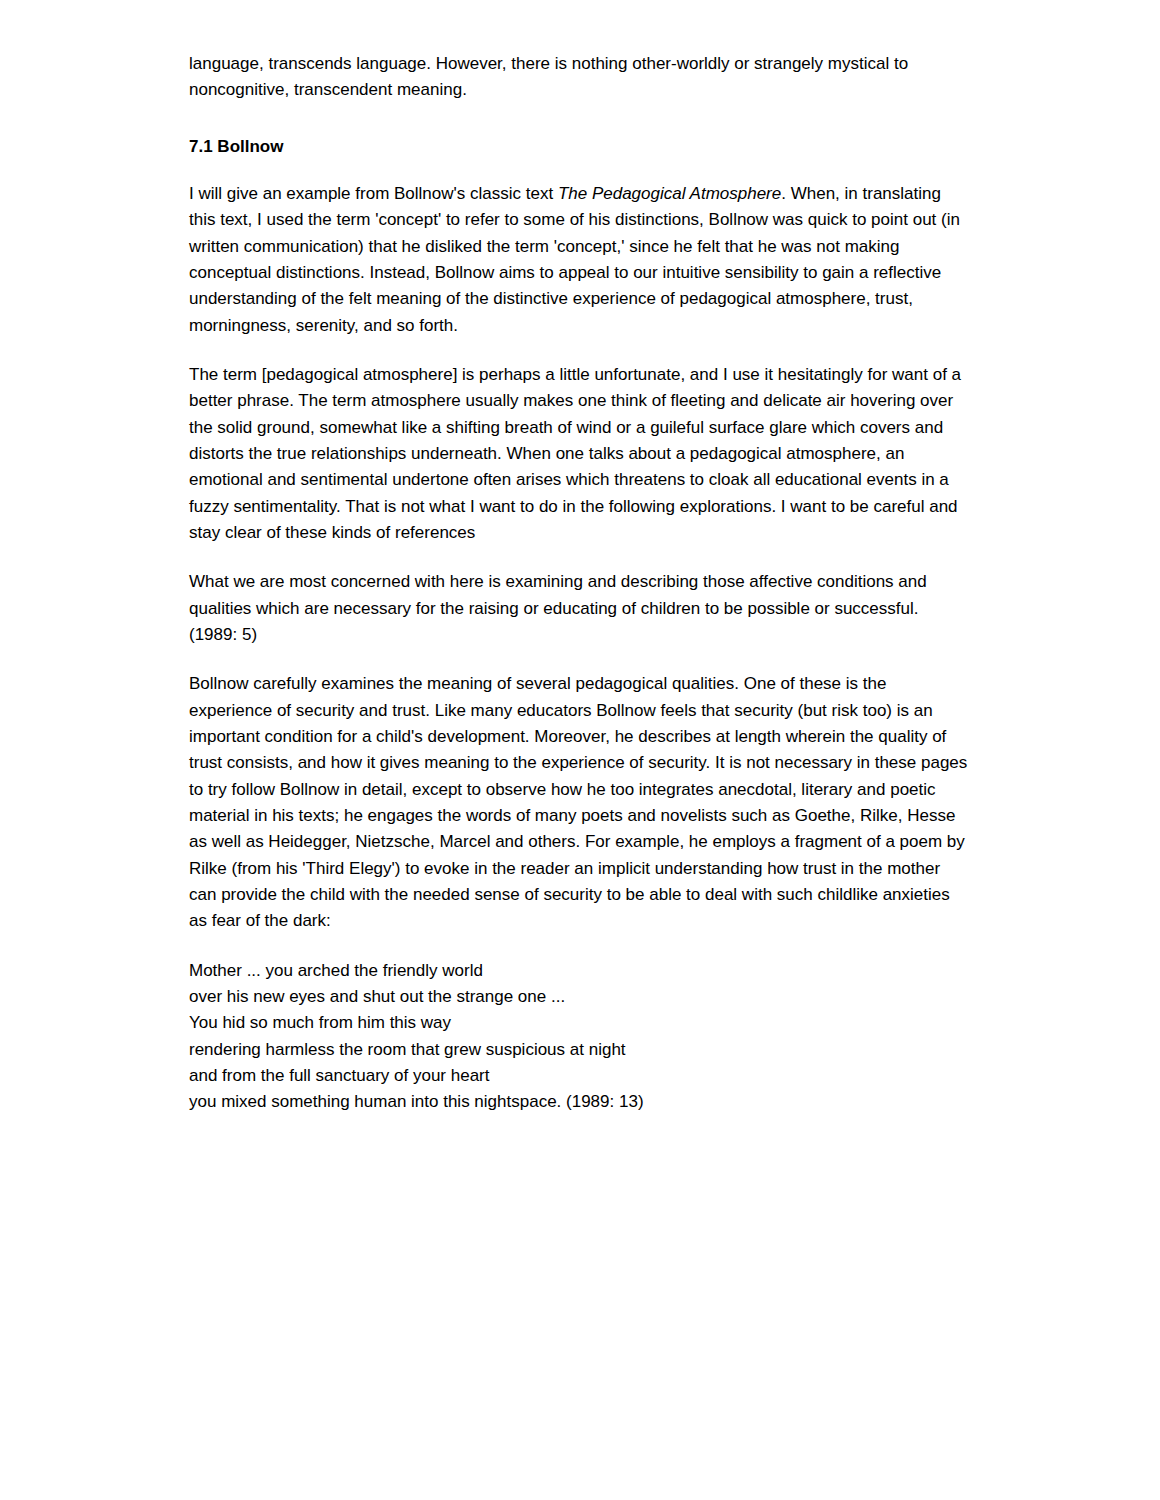language, transcends language. However, there is nothing other-worldly or strangely mystical to noncognitive, transcendent meaning.
7.1 Bollnow
I will give an example from Bollnow's classic text The Pedagogical Atmosphere. When, in translating this text, I used the term 'concept' to refer to some of his distinctions, Bollnow was quick to point out (in written communication) that he disliked the term 'concept,' since he felt that he was not making conceptual distinctions. Instead, Bollnow aims to appeal to our intuitive sensibility to gain a reflective understanding of the felt meaning of the distinctive experience of pedagogical atmosphere, trust, morningness, serenity, and so forth.
The term [pedagogical atmosphere] is perhaps a little unfortunate, and I use it hesitatingly for want of a better phrase. The term atmosphere usually makes one think of fleeting and delicate air hovering over the solid ground, somewhat like a shifting breath of wind or a guileful surface glare which covers and distorts the true relationships underneath. When one talks about a pedagogical atmosphere, an emotional and sentimental undertone often arises which threatens to cloak all educational events in a fuzzy sentimentality. That is not what I want to do in the following explorations. I want to be careful and stay clear of these kinds of references
What we are most concerned with here is examining and describing those affective conditions and qualities which are necessary for the raising or educating of children to be possible or successful. (1989: 5)
Bollnow carefully examines the meaning of several pedagogical qualities. One of these is the experience of security and trust. Like many educators Bollnow feels that security (but risk too) is an important condition for a child's development. Moreover, he describes at length wherein the quality of trust consists, and how it gives meaning to the experience of security. It is not necessary in these pages to try follow Bollnow in detail, except to observe how he too integrates anecdotal, literary and poetic material in his texts; he engages the words of many poets and novelists such as Goethe, Rilke, Hesse as well as Heidegger, Nietzsche, Marcel and others. For example, he employs a fragment of a poem by Rilke (from his 'Third Elegy') to evoke in the reader an implicit understanding how trust in the mother can provide the child with the needed sense of security to be able to deal with such childlike anxieties as fear of the dark:
Mother ... you arched the friendly world
over his new eyes and shut out the strange one ...
You hid so much from him this way
rendering harmless the room that grew suspicious at night
and from the full sanctuary of your heart
you mixed something human into this nightspace. (1989: 13)